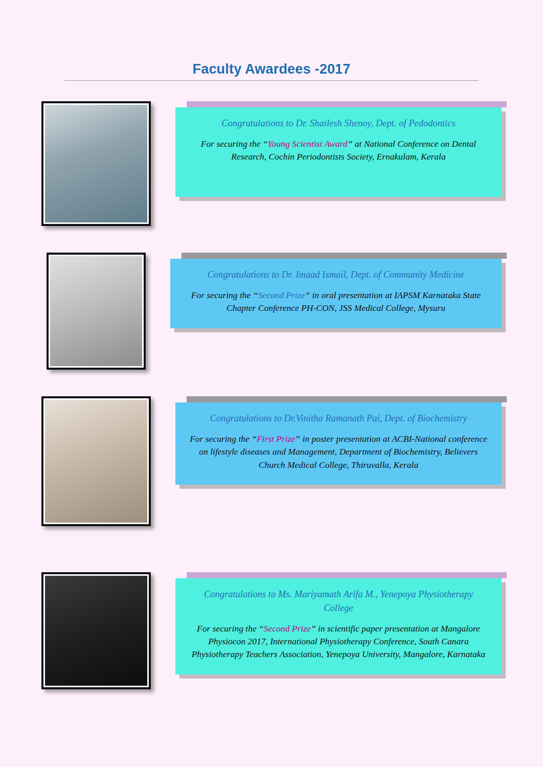Faculty Awardees -2017
Congratulations to Dr. Shailesh Shenoy, Dept. of Pedodontics
For securing the “Young Scientist Award” at National Conference on Dental Research, Cochin Periodontists Society, Ernakulam, Kerala
Congratulations to Dr. Imaad Ismail, Dept. of Community Medicine
For securing the “Second Prize” in oral presentation at IAPSM Karnataka State Chapter Conference PH-CON, JSS Medical College, Mysuru
Congratulations to Dr.Vinitha Ramanath Pai, Dept. of Biochemistry
For securing the “First Prize” in poster presentation at ACBI-National conference on lifestyle diseases and Management, Department of Biochemistry, Believers Church Medical College, Thiruvalla, Kerala
Congratulations to Ms. Mariyamath Arifa M., Yenepoya Physiotherapy College
For securing the “Second Prize” in scientific paper presentation at Mangalore Physiocon 2017, International Physiotherapy Conference, South Canara Physiotherapy Teachers Association, Yenepoya University, Mangalore, Karnataka